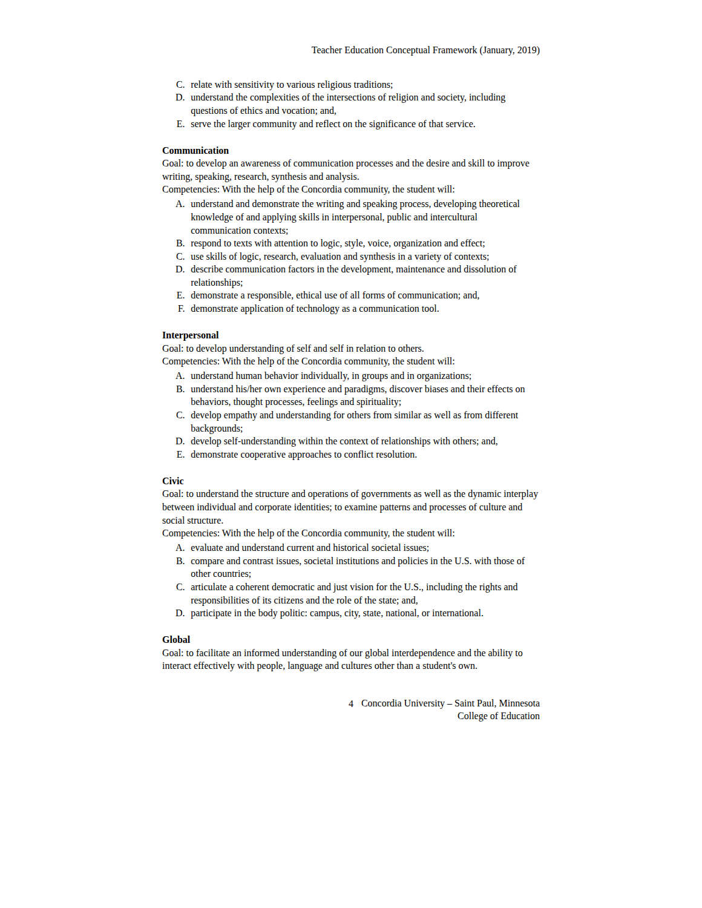Teacher Education Conceptual Framework (January, 2019)
relate with sensitivity to various religious traditions;
understand the complexities of the intersections of religion and society, including questions of ethics and vocation; and,
serve the larger community and reflect on the significance of that service.
Communication
Goal: to develop an awareness of communication processes and the desire and skill to improve writing, speaking, research, synthesis and analysis.
Competencies: With the help of the Concordia community, the student will:
understand and demonstrate the writing and speaking process, developing theoretical knowledge of and applying skills in interpersonal, public and intercultural communication contexts;
respond to texts with attention to logic, style, voice, organization and effect;
use skills of logic, research, evaluation and synthesis in a variety of contexts;
describe communication factors in the development, maintenance and dissolution of relationships;
demonstrate a responsible, ethical use of all forms of communication; and,
demonstrate application of technology as a communication tool.
Interpersonal
Goal: to develop understanding of self and self in relation to others.
Competencies: With the help of the Concordia community, the student will:
understand human behavior individually, in groups and in organizations;
understand his/her own experience and paradigms, discover biases and their effects on behaviors, thought processes, feelings and spirituality;
develop empathy and understanding for others from similar as well as from different backgrounds;
develop self-understanding within the context of relationships with others; and,
demonstrate cooperative approaches to conflict resolution.
Civic
Goal: to understand the structure and operations of governments as well as the dynamic interplay between individual and corporate identities; to examine patterns and processes of culture and social structure.
Competencies: With the help of the Concordia community, the student will:
evaluate and understand current and historical societal issues;
compare and contrast issues, societal institutions and policies in the U.S. with those of other countries;
articulate a coherent democratic and just vision for the U.S., including the rights and responsibilities of its citizens and the role of the state; and,
participate in the body politic: campus, city, state, national, or international.
Global
Goal: to facilitate an informed understanding of our global interdependence and the ability to interact effectively with people, language and cultures other than a student's own.
4
Concordia University – Saint Paul, Minnesota
College of Education